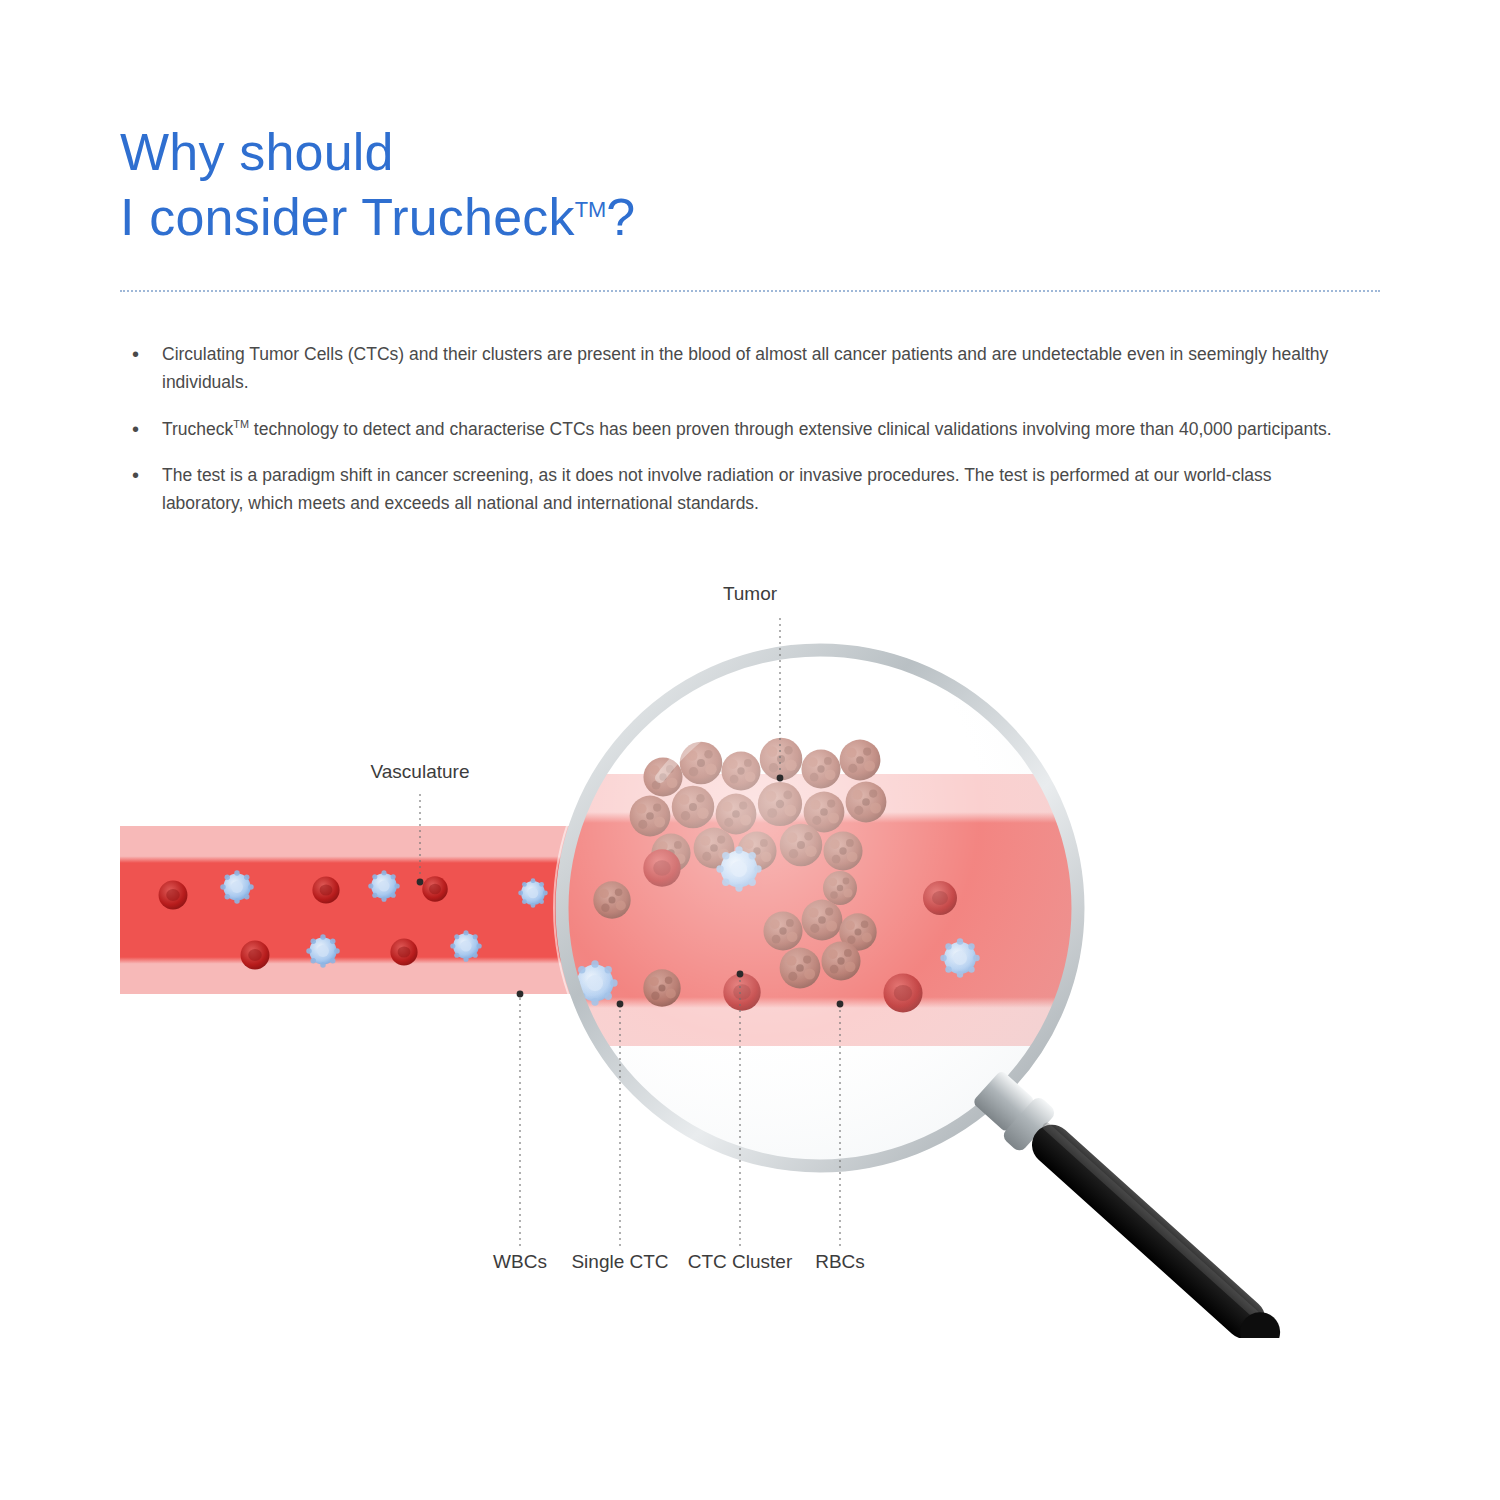Why should
I consider TrucheckTM?
Circulating Tumor Cells (CTCs) and their clusters are present in the blood of almost all cancer patients and are undetectable even in seemingly healthy individuals.
TrucheckTM technology to detect and characterise CTCs has been proven through extensive clinical validations involving more than 40,000 participants.
The test is a paradigm shift in cancer screening, as it does not involve radiation or invasive procedures. The test is performed at our world-class laboratory, which meets and exceeds all national and international standards.
Tumor Vasculature WBCs Single CTC CTC Cluster RBCs